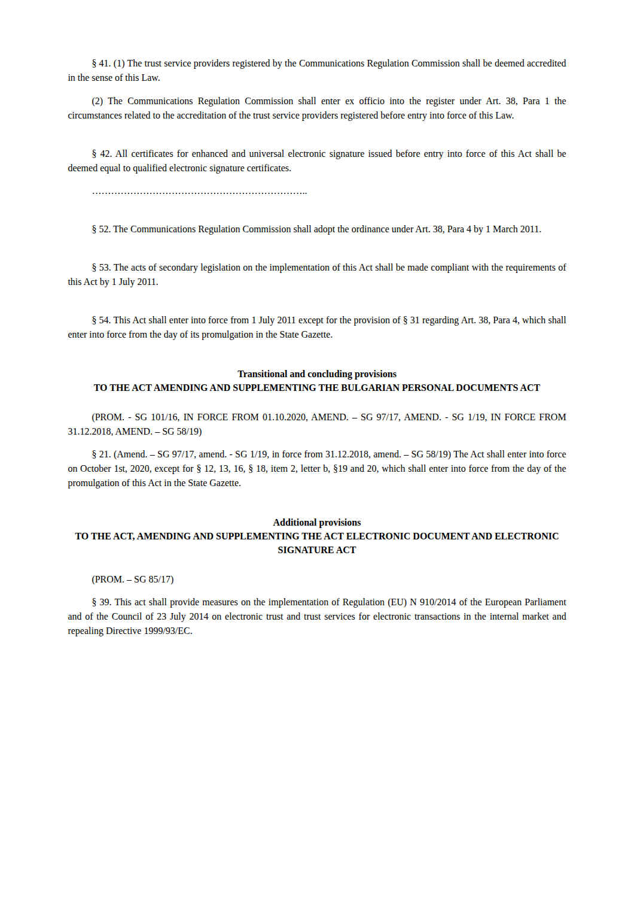§ 41. (1) The trust service providers registered by the Communications Regulation Commission shall be deemed accredited in the sense of this Law.
(2) The Communications Regulation Commission shall enter ex officio into the register under Art. 38, Para 1 the circumstances related to the accreditation of the trust service providers registered before entry into force of this Law.
§ 42. All certificates for enhanced and universal electronic signature issued before entry into force of this Act shall be deemed equal to qualified electronic signature certificates.
…………………………………………………………..
§ 52. The Communications Regulation Commission shall adopt the ordinance under Art. 38, Para 4 by 1 March 2011.
§ 53. The acts of secondary legislation on the implementation of this Act shall be made compliant with the requirements of this Act by 1 July 2011.
§ 54. This Act shall enter into force from 1 July 2011 except for the provision of § 31 regarding Art. 38, Para 4, which shall enter into force from the day of its promulgation in the State Gazette.
Transitional and concluding provisions
TO THE ACT AMENDING AND SUPPLEMENTING THE BULGARIAN PERSONAL DOCUMENTS ACT
(PROM. - SG 101/16, IN FORCE FROM 01.10.2020, AMEND. – SG 97/17, AMEND. - SG 1/19, IN FORCE FROM 31.12.2018, AMEND. – SG 58/19)
§ 21. (Amend. – SG 97/17, amend. - SG 1/19, in force from 31.12.2018, amend. – SG 58/19) The Act shall enter into force on October 1st, 2020, except for § 12, 13, 16, § 18, item 2, letter b, §19 and 20, which shall enter into force from the day of the promulgation of this Act in the State Gazette.
Additional provisions
TO THE ACT, AMENDING AND SUPPLEMENTING THE ACT ELECTRONIC DOCUMENT AND ELECTRONIC SIGNATURE ACT
(PROM. – SG 85/17)
§ 39. This act shall provide measures on the implementation of Regulation (EU) N 910/2014 of the European Parliament and of the Council of 23 July 2014 on electronic trust and trust services for electronic transactions in the internal market and repealing Directive 1999/93/EC.